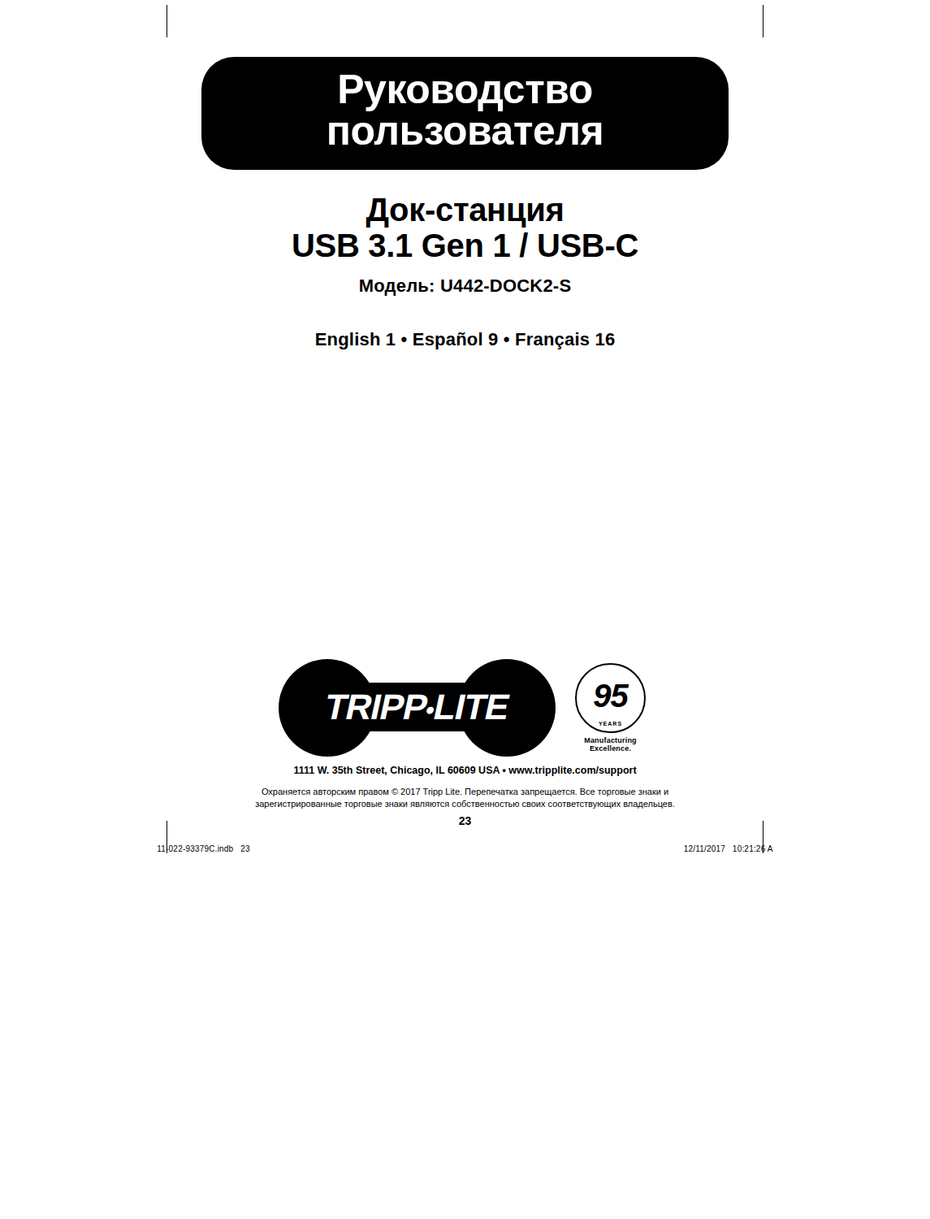Руководство пользователя
Док-станция
USB 3.1 Gen 1 / USB-C
Модель: U442-DOCK2-S
English 1 • Español 9 • Français 16
TRIPP•LITE
95 YEARS
Manufacturing
Excellence.
1111 W. 35th Street, Chicago, IL 60609 USA • www.tripplite.com/support
Охраняется авторским правом © 2017 Tripp Lite. Перепечатка запрещается. Все торговые знаки и зарегистрированные торговые знаки являются собственностью своих соответствующих владельцев.
23
11-022-93379C.indb 23 12/11/2017 10:21:26 A